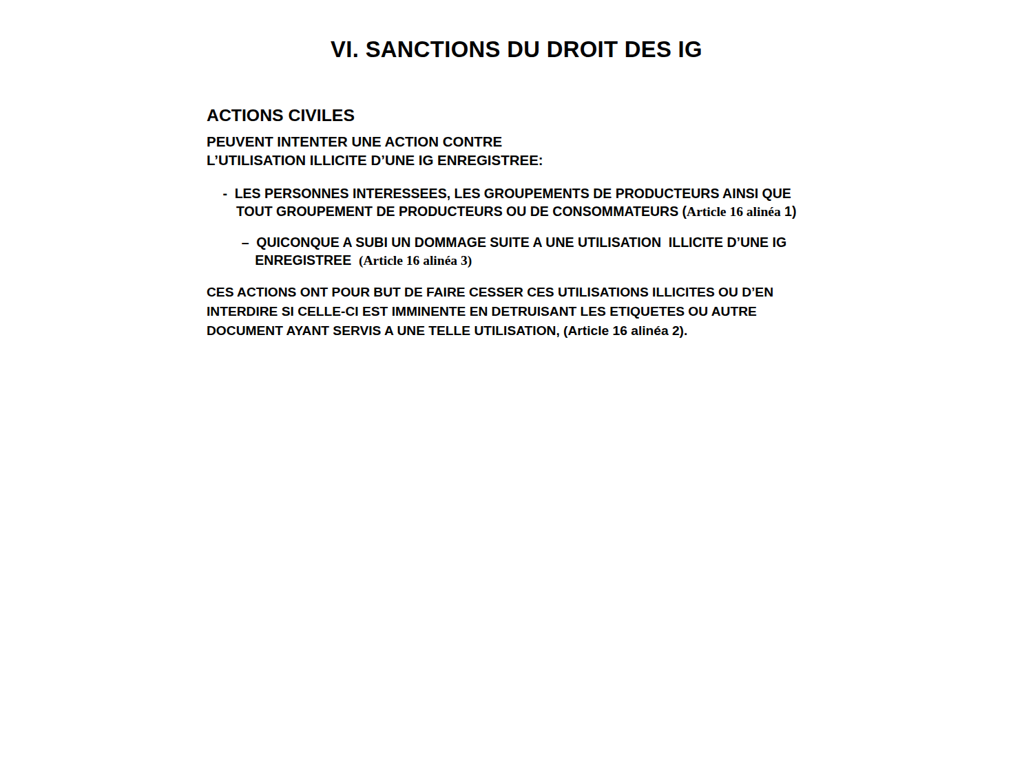VI. SANCTIONS DU DROIT DES IG
ACTIONS CIVILES
PEUVENT INTENTER UNE ACTION CONTRE
L’UTILISATION ILLICITE D’UNE IG ENREGISTREE:
-LES PERSONNES INTERESSEES, LES GROUPEMENTS DE PRODUCTEURS AINSI QUE TOUT GROUPEMENT DE PRODUCTEURS OU DE CONSOMMATEURS (Article 16 alinéa 1)
–QUICONQUE A SUBI UN DOMMAGE SUITE A UNE UTILISATION ILLICITE D’UNE IG ENREGISTREE (Article 16 alinéa 3)
CES ACTIONS ONT POUR BUT DE FAIRE CESSER CES UTILISATIONS ILLICITES OU D’EN INTERDIRE SI CELLE-CI EST IMMINENTE EN DETRUISANT LES ETIQUETES OU AUTRE DOCUMENT AYANT SERVIS A UNE TELLE UTILISATION, (Article 16 alinéa 2).